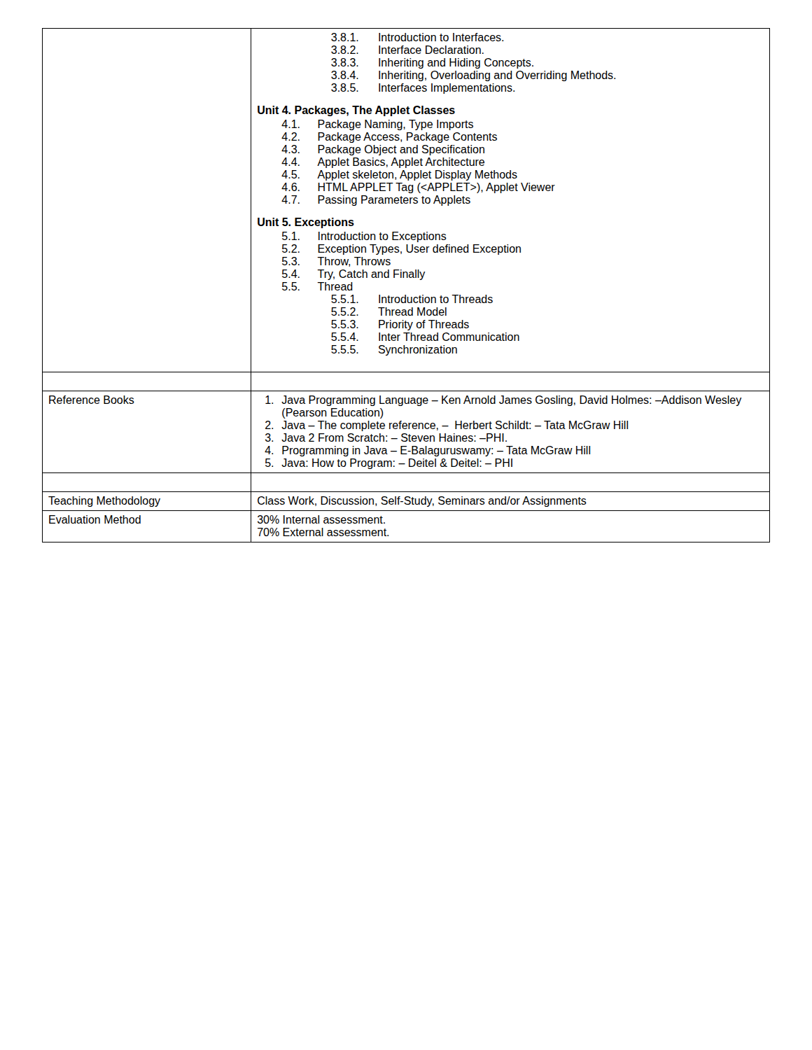| | 3.8.1. Introduction to Interfaces. 3.8.2. Interface Declaration. 3.8.3. Inheriting and Hiding Concepts. 3.8.4. Inheriting, Overloading and Overriding Methods. 3.8.5. Interfaces Implementations. Unit 4. Packages, The Applet Classes 4.1. Package Naming, Type Imports 4.2. Package Access, Package Contents 4.3. Package Object and Specification 4.4. Applet Basics, Applet Architecture 4.5. Applet skeleton, Applet Display Methods 4.6. HTML APPLET Tag (<APPLET>), Applet Viewer 4.7. Passing Parameters to Applets Unit 5. Exceptions 5.1. Introduction to Exceptions 5.2. Exception Types, User defined Exception 5.3. Throw, Throws 5.4. Try, Catch and Finally 5.5. Thread 5.5.1. Introduction to Threads 5.5.2. Thread Model 5.5.3. Priority of Threads 5.5.4. Inter Thread Communication 5.5.5. Synchronization |
| Reference Books | Java Programming Language – Ken Arnold James Gosling, David Holmes: –Addison Wesley (Pearson Education) Java – The complete reference, – Herbert Schildt: – Tata McGraw Hill Java 2 From Scratch: – Steven Haines: –PHI. Programming in Java – E-Balaguruswamy: – Tata McGraw Hill Java: How to Program: – Deitel & Deitel: – PHI |
| Teaching Methodology | Class Work, Discussion, Self-Study, Seminars and/or Assignments |
| Evaluation Method | 30% Internal assessment. 70% External assessment. |